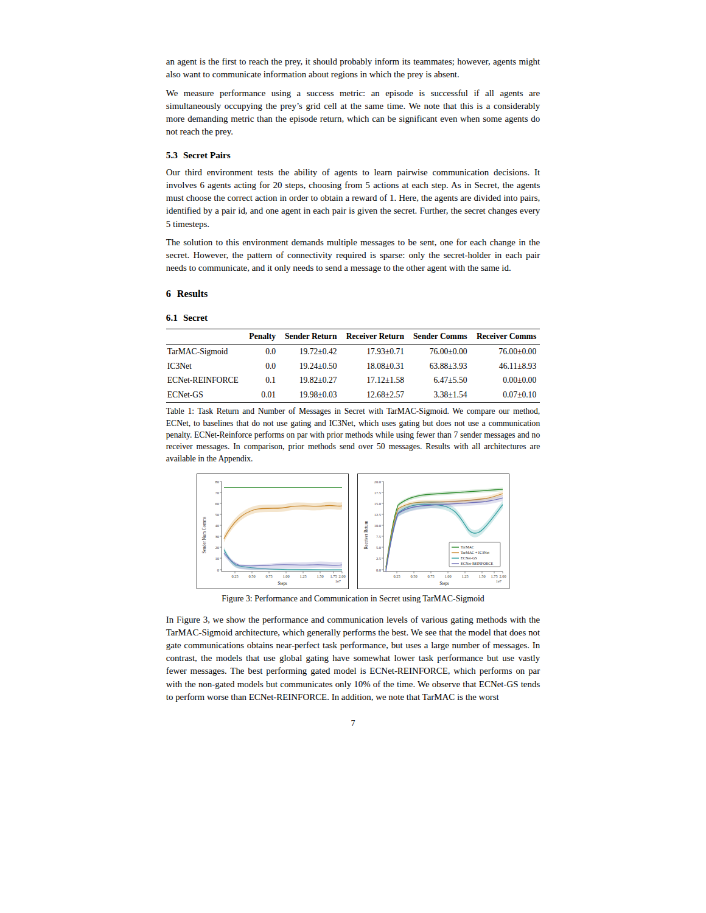an agent is the first to reach the prey, it should probably inform its teammates; however, agents might also want to communicate information about regions in which the prey is absent.
We measure performance using a success metric: an episode is successful if all agents are simultaneously occupying the prey’s grid cell at the same time. We note that this is a considerably more demanding metric than the episode return, which can be significant even when some agents do not reach the prey.
5.3 Secret Pairs
Our third environment tests the ability of agents to learn pairwise communication decisions. It involves 6 agents acting for 20 steps, choosing from 5 actions at each step. As in Secret, the agents must choose the correct action in order to obtain a reward of 1. Here, the agents are divided into pairs, identified by a pair id, and one agent in each pair is given the secret. Further, the secret changes every 5 timesteps.
The solution to this environment demands multiple messages to be sent, one for each change in the secret. However, the pattern of connectivity required is sparse: only the secret-holder in each pair needs to communicate, and it only needs to send a message to the other agent with the same id.
6 Results
6.1 Secret
| | Penalty | Sender Return | Receiver Return | Sender Comms | Receiver Comms |
| --- | --- | --- | --- | --- | --- |
| TarMAC-Sigmoid | 0.0 | 19.72±0.42 | 17.93±0.71 | 76.00±0.00 | 76.00±0.00 |
| IC3Net | 0.0 | 19.24±0.50 | 18.08±0.31 | 63.88±3.93 | 46.11±8.93 |
| ECNet-REINFORCE | 0.1 | 19.82±0.27 | 17.12±1.58 | 6.47±5.50 | 0.00±0.00 |
| ECNet-GS | 0.01 | 19.98±0.03 | 12.68±2.57 | 3.38±1.54 | 0.07±0.10 |
Table 1: Task Return and Number of Messages in Secret with TarMAC-Sigmoid. We compare our method, ECNet, to baselines that do not use gating and IC3Net, which uses gating but does not use a communication penalty. ECNet-Reinforce performs on par with prior methods while using fewer than 7 sender messages and no receiver messages. In comparison, prior methods send over 50 messages. Results with all architectures are available in the Appendix.
80 70 60 50 40 30 20 10 0 0.25 0.50 0.75 1.00 1.25 1.50 1.75 2.00 Sender Num Comms Steps 1e7
20.0 17.5 15.0 12.5 10.0 7.5 5.0 2.5 0.0 0.25 0.50 0.75 1.00 1.25 1.50 1.75 2.00 Receiver Return Steps 1e7 TarMAC TarMAC + IC3Net ECNet-GS ECNet-REINFORCE
Figure 3: Performance and Communication in Secret using TarMAC-Sigmoid
In Figure 3, we show the performance and communication levels of various gating methods with the TarMAC-Sigmoid architecture, which generally performs the best. We see that the model that does not gate communications obtains near-perfect task performance, but uses a large number of messages. In contrast, the models that use global gating have somewhat lower task performance but use vastly fewer messages. The best performing gated model is ECNet-REINFORCE, which performs on par with the non-gated models but communicates only 10% of the time. We observe that ECNet-GS tends to perform worse than ECNet-REINFORCE. In addition, we note that TarMAC is the worst
7